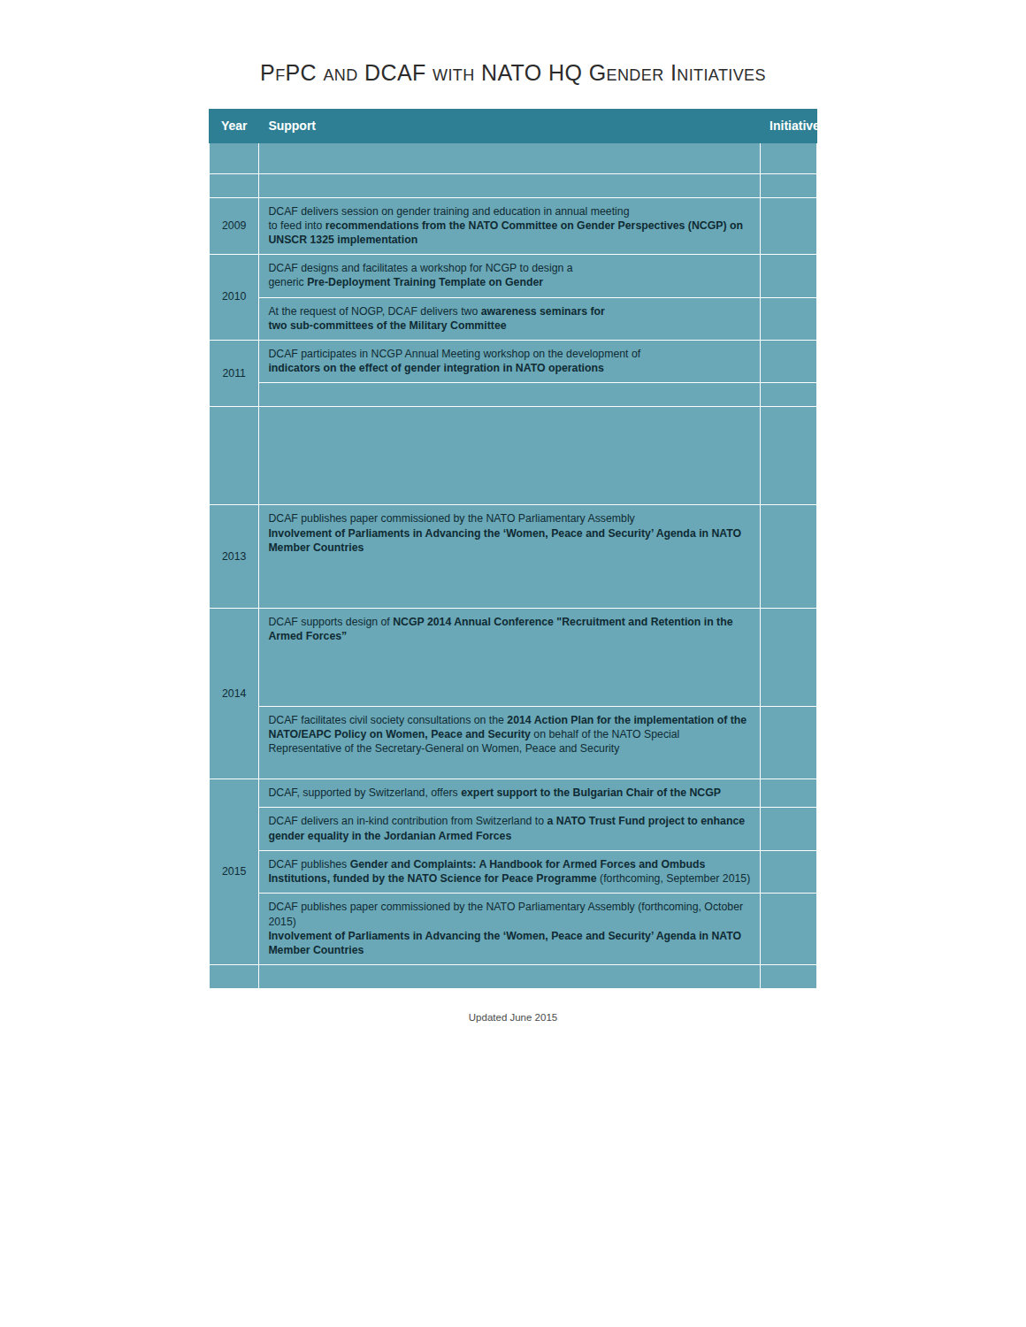PfPC and DCAF with NATO HQ Gender Initiatives
| Year | Support | Initiatives |
| --- | --- | --- |
| 2009 | DCAF delivers session on gender training and education in annual meeting to feed into recommendations from the NATO Committee on Gender Perspectives (NCGP) on UNSCR 1325 implementation | |
| 2010 | DCAF designs and facilitates a workshop for NCGP to design a generic Pre-Deployment Training Template on Gender | |
| At the request of NOGP, DCAF delivers two awareness seminars for two sub-committees of the Military Committee | |
| 2011 | DCAF participates in NCGP Annual Meeting workshop on the development of indicators on the effect of gender integration in NATO operations | |
| 2013 | DCAF publishes paper commissioned by the NATO Parliamentary Assembly Involvement of Parliaments in Advancing the ‘Women, Peace and Security’ Agenda in NATO Member Countries | |
| 2014 | DCAF supports design of NCGP 2014 Annual Conference "Recruitment and Retention in the Armed Forces” | |
| DCAF facilitates civil society consultations on the 2014 Action Plan for the implementation of the NATO/EAPC Policy on Women, Peace and Security on behalf of the NATO Special Representative of the Secretary-General on Women, Peace and Security | |
| 2015 | DCAF, supported by Switzerland, offers expert support to the Bulgarian Chair of the NCGP | |
| DCAF delivers an in-kind contribution from Switzerland to a NATO Trust Fund project to enhance gender equality in the Jordanian Armed Forces | |
| DCAF publishes Gender and Complaints: A Handbook for Armed Forces and Ombuds Institutions, funded by the NATO Science for Peace Programme (forthcoming, September 2015) | |
| DCAF publishes paper commissioned by the NATO Parliamentary Assembly (forthcoming, October 2015) Involvement of Parliaments in Advancing the ‘Women, Peace and Security’ Agenda in NATO Member Countries | |
Updated June 2015